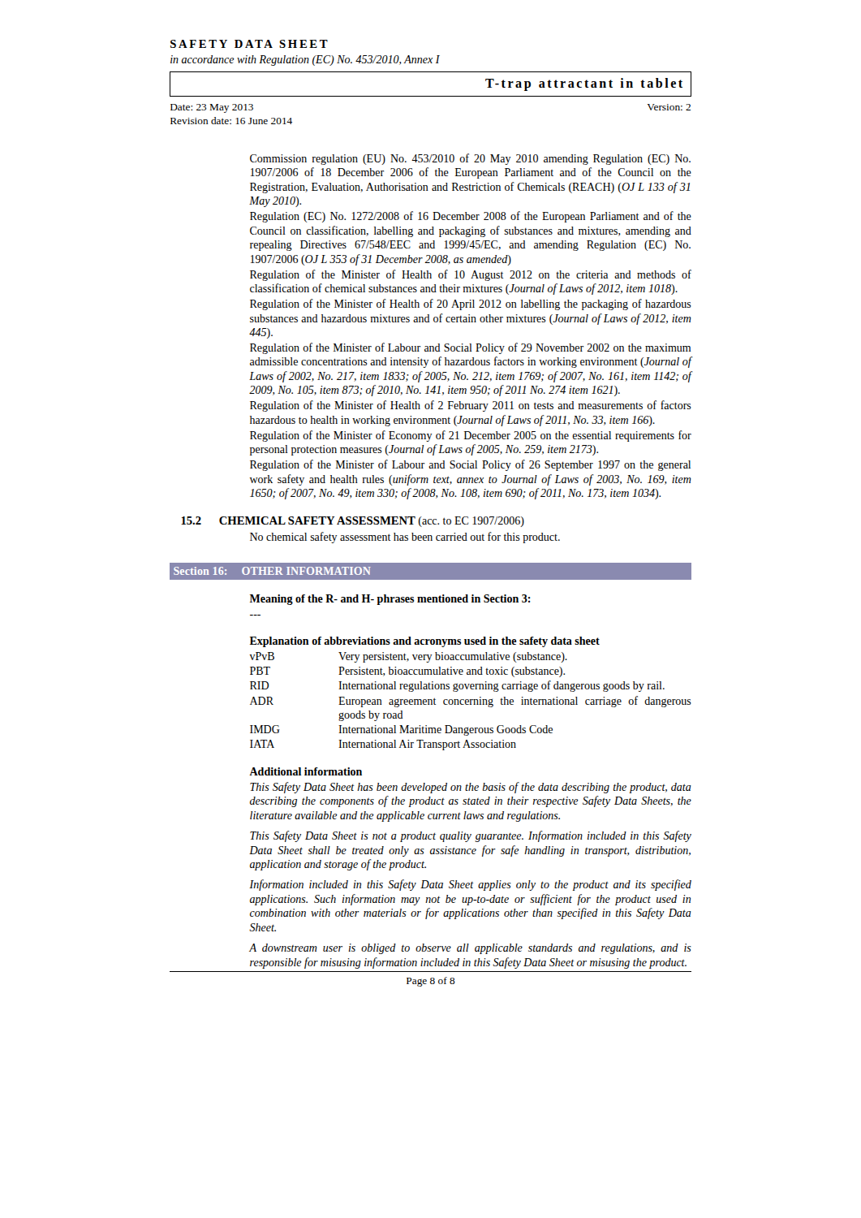SAFETY DATA SHEET
in accordance with Regulation (EC) No. 453/2010, Annex I
T-trap attractant in tablet
| Date: 23 May 2013 | Version: 2 |
| Revision date: 16 June 2014 | |
Commission regulation (EU) No. 453/2010 of 20 May 2010 amending Regulation (EC) No. 1907/2006 of 18 December 2006 of the European Parliament and of the Council on the Registration, Evaluation, Authorisation and Restriction of Chemicals (REACH) (OJ L 133 of 31 May 2010).
Regulation (EC) No. 1272/2008 of 16 December 2008 of the European Parliament and of the Council on classification, labelling and packaging of substances and mixtures, amending and repealing Directives 67/548/EEC and 1999/45/EC, and amending Regulation (EC) No. 1907/2006 (OJ L 353 of 31 December 2008, as amended)
Regulation of the Minister of Health of 10 August 2012 on the criteria and methods of classification of chemical substances and their mixtures (Journal of Laws of 2012, item 1018).
Regulation of the Minister of Health of 20 April 2012 on labelling the packaging of hazardous substances and hazardous mixtures and of certain other mixtures (Journal of Laws of 2012, item 445).
Regulation of the Minister of Labour and Social Policy of 29 November 2002 on the maximum admissible concentrations and intensity of hazardous factors in working environment (Journal of Laws of 2002, No. 217, item 1833; of 2005, No. 212, item 1769; of 2007, No. 161, item 1142; of 2009, No. 105, item 873; of 2010, No. 141, item 950; of 2011 No. 274 item 1621).
Regulation of the Minister of Health of 2 February 2011 on tests and measurements of factors hazardous to health in working environment (Journal of Laws of 2011, No. 33, item 166).
Regulation of the Minister of Economy of 21 December 2005 on the essential requirements for personal protection measures (Journal of Laws of 2005, No. 259, item 2173).
Regulation of the Minister of Labour and Social Policy of 26 September 1997 on the general work safety and health rules (uniform text, annex to Journal of Laws of 2003, No. 169, item 1650; of 2007, No. 49, item 330; of 2008, No. 108, item 690; of 2011, No. 173, item 1034).
15.2
CHEMICAL SAFETY ASSESSMENT (acc. to EC 1907/2006)
No chemical safety assessment has been carried out for this product.
Section 16: OTHER INFORMATION
Meaning of the R- and H- phrases mentioned in Section 3:
---
Explanation of abbreviations and acronyms used in the safety data sheet
| vPvB | Very persistent, very bioaccumulative (substance). |
| PBT | Persistent, bioaccumulative and toxic (substance). |
| RID | International regulations governing carriage of dangerous goods by rail. |
| ADR | European agreement concerning the international carriage of dangerous goods by road |
| IMDG | International Maritime Dangerous Goods Code |
| IATA | International Air Transport Association |
Additional information
This Safety Data Sheet has been developed on the basis of the data describing the product, data describing the components of the product as stated in their respective Safety Data Sheets, the literature available and the applicable current laws and regulations.
This Safety Data Sheet is not a product quality guarantee. Information included in this Safety Data Sheet shall be treated only as assistance for safe handling in transport, distribution, application and storage of the product.
Information included in this Safety Data Sheet applies only to the product and its specified applications. Such information may not be up-to-date or sufficient for the product used in combination with other materials or for applications other than specified in this Safety Data Sheet.
A downstream user is obliged to observe all applicable standards and regulations, and is responsible for misusing information included in this Safety Data Sheet or misusing the product.
Page 8 of 8